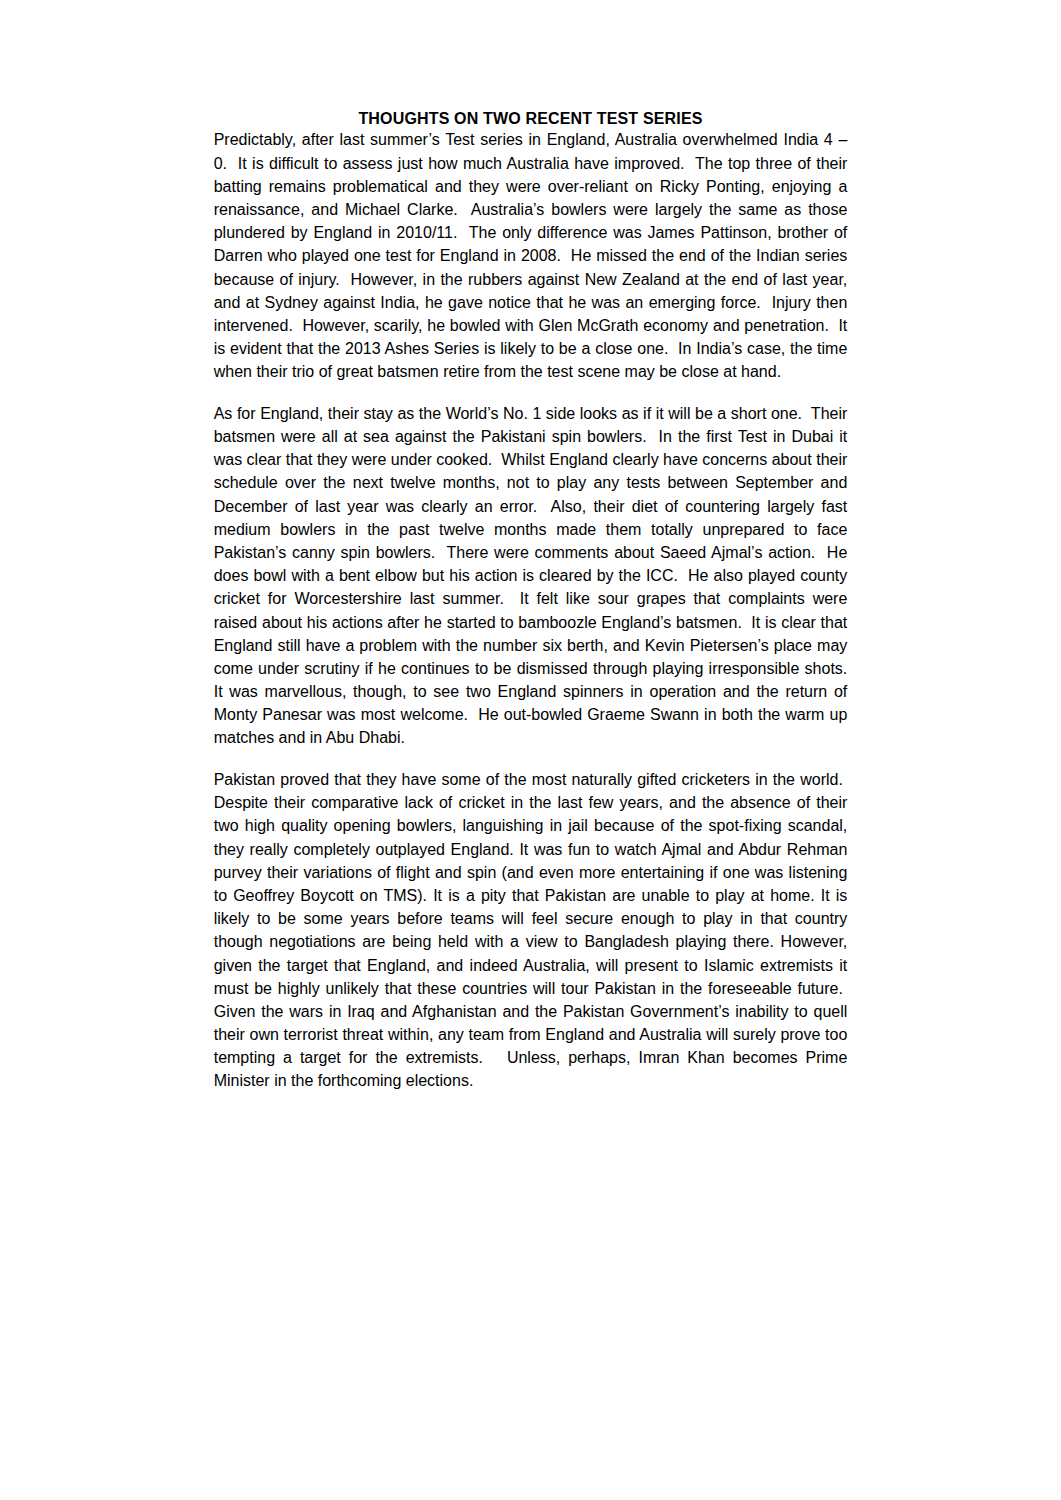THOUGHTS ON TWO RECENT TEST SERIES
Predictably, after last summer’s Test series in England, Australia overwhelmed India 4 – 0. It is difficult to assess just how much Australia have improved. The top three of their batting remains problematical and they were over-reliant on Ricky Ponting, enjoying a renaissance, and Michael Clarke. Australia’s bowlers were largely the same as those plundered by England in 2010/11. The only difference was James Pattinson, brother of Darren who played one test for England in 2008. He missed the end of the Indian series because of injury. However, in the rubbers against New Zealand at the end of last year, and at Sydney against India, he gave notice that he was an emerging force. Injury then intervened. However, scarily, he bowled with Glen McGrath economy and penetration. It is evident that the 2013 Ashes Series is likely to be a close one. In India’s case, the time when their trio of great batsmen retire from the test scene may be close at hand.
As for England, their stay as the World’s No. 1 side looks as if it will be a short one. Their batsmen were all at sea against the Pakistani spin bowlers. In the first Test in Dubai it was clear that they were under cooked. Whilst England clearly have concerns about their schedule over the next twelve months, not to play any tests between September and December of last year was clearly an error. Also, their diet of countering largely fast medium bowlers in the past twelve months made them totally unprepared to face Pakistan’s canny spin bowlers. There were comments about Saeed Ajmal’s action. He does bowl with a bent elbow but his action is cleared by the ICC. He also played county cricket for Worcestershire last summer. It felt like sour grapes that complaints were raised about his actions after he started to bamboozle England’s batsmen. It is clear that England still have a problem with the number six berth, and Kevin Pietersen’s place may come under scrutiny if he continues to be dismissed through playing irresponsible shots. It was marvellous, though, to see two England spinners in operation and the return of Monty Panesar was most welcome. He out-bowled Graeme Swann in both the warm up matches and in Abu Dhabi.
Pakistan proved that they have some of the most naturally gifted cricketers in the world. Despite their comparative lack of cricket in the last few years, and the absence of their two high quality opening bowlers, languishing in jail because of the spot-fixing scandal, they really completely outplayed England. It was fun to watch Ajmal and Abdur Rehman purvey their variations of flight and spin (and even more entertaining if one was listening to Geoffrey Boycott on TMS). It is a pity that Pakistan are unable to play at home. It is likely to be some years before teams will feel secure enough to play in that country though negotiations are being held with a view to Bangladesh playing there. However, given the target that England, and indeed Australia, will present to Islamic extremists it must be highly unlikely that these countries will tour Pakistan in the foreseeable future. Given the wars in Iraq and Afghanistan and the Pakistan Government’s inability to quell their own terrorist threat within, any team from England and Australia will surely prove too tempting a target for the extremists. Unless, perhaps, Imran Khan becomes Prime Minister in the forthcoming elections.